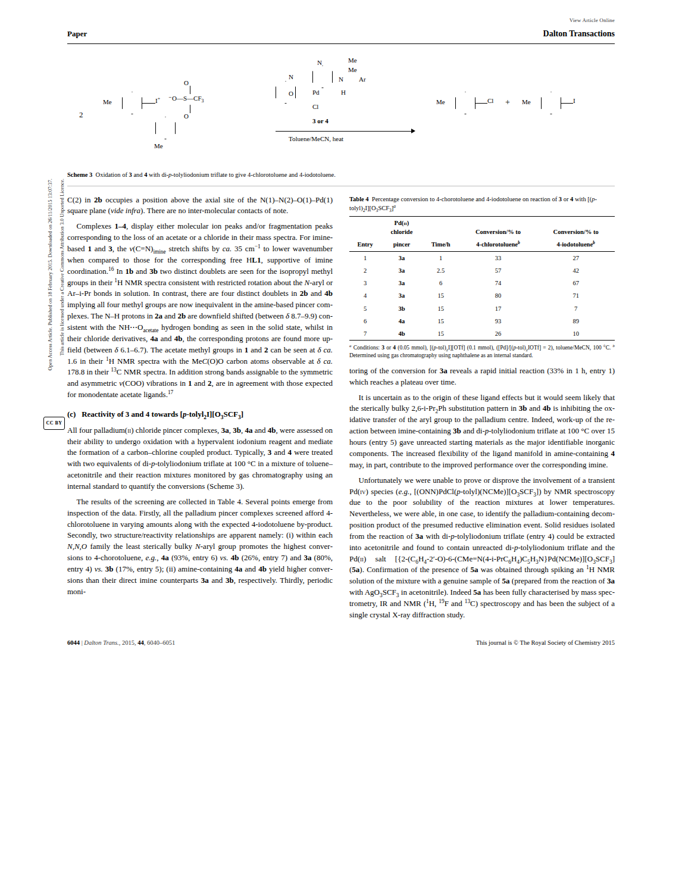View Article Online
Paper
Dalton Transactions
Open Access Article. Published on 18 February 2015. Downloaded on 26/11/2015 13:07:37.
This article is licensed under a Creative Commons Attribution 3.0 Unported Licence.
CC BY
2
Me
I+
Me
O
⁻O—S—CF3
O
N
Me
Me
N
N
Ar
O
Pd
H
Cl
3 or 4
Toluene/MeCN, heat
Me
Cl
+
Me
I
Scheme 3 Oxidation of 3 and 4 with di-p-tolyliodonium triflate to give 4-chlorotoluene and 4-iodotoluene.
C(2) in 2b occupies a position above the axial site of the N(1)–N(2)–O(1)–Pd(1) square plane (vide infra). There are no inter-molecular contacts of note.
Complexes 1–4, display either molecular ion peaks and/or fragmentation peaks corresponding to the loss of an acetate or a chloride in their mass spectra. For imine-based 1 and 3, the ν(C=N)imine stretch shifts by ca. 35 cm−1 to lower wavenumber when compared to those for the corresponding free HL1, supportive of imine coordination.16 In 1b and 3b two distinct doublets are seen for the isopropyl methyl groups in their 1H NMR spectra consistent with restricted rotation about the N-aryl or Ar–i-Pr bonds in solution. In contrast, there are four distinct doublets in 2b and 4b implying all four methyl groups are now inequivalent in the amine-based pincer complexes. The N–H protons in 2a and 2b are downfield shifted (between δ 8.7–9.9) consistent with the NH⋯Oacetate hydrogen bonding as seen in the solid state, whilst in their chloride derivatives, 4a and 4b, the corresponding protons are found more upfield (between δ 6.1–6.7). The acetate methyl groups in 1 and 2 can be seen at δ ca. 1.6 in their 1H NMR spectra with the MeC(O)O carbon atoms observable at δ ca. 178.8 in their 13C NMR spectra. In addition strong bands assignable to the symmetric and asymmetric ν(COO) vibrations in 1 and 2, are in agreement with those expected for monodentate acetate ligands.17
(c) Reactivity of 3 and 4 towards [p-tolyl2I][O3SCF3]
All four palladium(ii) chloride pincer complexes, 3a, 3b, 4a and 4b, were assessed on their ability to undergo oxidation with a hypervalent iodonium reagent and mediate the formation of a carbon–chlorine coupled product. Typically, 3 and 4 were treated with two equivalents of di-p-tolyliodonium triflate at 100 °C in a mixture of toluene–acetonitrile and their reaction mixtures monitored by gas chromatography using an internal standard to quantify the conversions (Scheme 3).
The results of the screening are collected in Table 4. Several points emerge from inspection of the data. Firstly, all the palladium pincer complexes screened afford 4-chlorotoluene in varying amounts along with the expected 4-iodotoluene by-product. Secondly, two structure/reactivity relationships are apparent namely: (i) within each N,N,O family the least sterically bulky N-aryl group promotes the highest conversions to 4-chorotoluene, e.g., 4a (93%, entry 6) vs. 4b (26%, entry 7) and 3a (80%, entry 4) vs. 3b (17%, entry 5); (ii) amine-containing 4a and 4b yield higher conversions than their direct imine counterparts 3a and 3b, respectively. Thirdly, periodic moni-
Table 4 Percentage conversion to 4-chorotoluene and 4-iodotoluene on reaction of 3 or 4 with [(p-tolyl)2I][O3SCF3]a
| | Pd( ii ) chloride | | Conversion/% to | Conversion/% to |
| --- | --- | --- | --- | --- |
| Entry | pincer | Time/h | 4-chlorotoluene b | 4-iodotoluene b |
| 1 | 3a | 1 | 33 | 27 |
| 2 | 3a | 2.5 | 57 | 42 |
| 3 | 3a | 6 | 74 | 67 |
| 4 | 3a | 15 | 80 | 71 |
| 5 | 3b | 15 | 17 | 7 |
| 6 | 4a | 15 | 93 | 89 |
| 7 | 4b | 15 | 26 | 10 |
a Conditions: 3 or 4 (0.05 mmol), [(p-tol)2I][OTf] (0.1 mmol), ([Pd]/[(p-tol)2IOTf] = 2), toluene/MeCN, 100 °C. b Determined using gas chromatography using naphthalene as an internal standard.
toring of the conversion for 3a reveals a rapid initial reaction (33% in 1 h, entry 1) which reaches a plateau over time.
It is uncertain as to the origin of these ligand effects but it would seem likely that the sterically bulky 2,6-i-Pr2Ph substitution pattern in 3b and 4b is inhibiting the oxidative transfer of the aryl group to the palladium centre. Indeed, work-up of the reaction between imine-containing 3b and di-p-tolyliodonium triflate at 100 °C over 15 hours (entry 5) gave unreacted starting materials as the major identifiable inorganic components. The increased flexibility of the ligand manifold in amine-containing 4 may, in part, contribute to the improved performance over the corresponding imine.
Unfortunately we were unable to prove or disprove the involvement of a transient Pd(iv) species (e.g., [(ONN)PdCl(p-tolyl)(NCMe)][O3SCF3]) by NMR spectroscopy due to the poor solubility of the reaction mixtures at lower temperatures. Nevertheless, we were able, in one case, to identify the palladium-containing decomposition product of the presumed reductive elimination event. Solid residues isolated from the reaction of 3a with di-p-tolyliodonium triflate (entry 4) could be extracted into acetonitrile and found to contain unreacted di-p-tolyliodonium triflate and the Pd(ii) salt [{2-(C6H4-2′-O)-6-(CMe=N(4-i-PrC6H4)C5H3N}Pd(NCMe)][O3SCF3] (5a). Confirmation of the presence of 5a was obtained through spiking an 1H NMR solution of the mixture with a genuine sample of 5a (prepared from the reaction of 3a with AgO3SCF3 in acetonitrile). Indeed 5a has been fully characterised by mass spectrometry, IR and NMR (1H, 19F and 13C) spectroscopy and has been the subject of a single crystal X-ray diffraction study.
6044 | Dalton Trans., 2015, 44, 6040–6051
This journal is © The Royal Society of Chemistry 2015